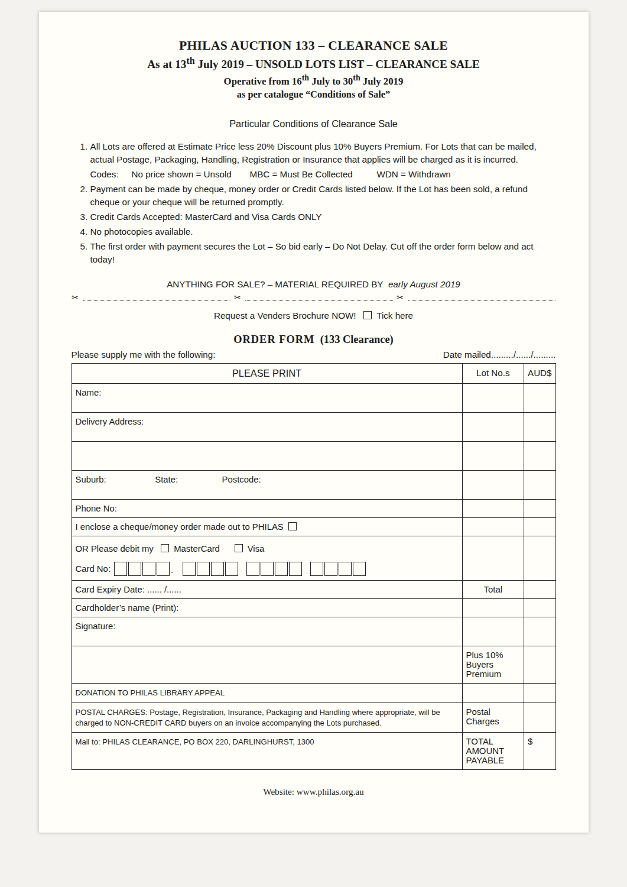PHILAS AUCTION 133 – CLEARANCE SALE
As at 13th July 2019 – UNSOLD LOTS LIST – CLEARANCE SALE
Operative from 16th July to 30th July 2019
as per catalogue “Conditions of Sale”
Particular Conditions of Clearance Sale
All Lots are offered at Estimate Price less 20% Discount plus 10% Buyers Premium. For Lots that can be mailed, actual Postage, Packaging, Handling, Registration or Insurance that applies will be charged as it is incurred.
Codes: No price shown = Unsold MBC = Must Be Collected WDN = Withdrawn
Payment can be made by cheque, money order or Credit Cards listed below. If the Lot has been sold, a refund cheque or your cheque will be returned promptly.
Credit Cards Accepted: MasterCard and Visa Cards ONLY
No photocopies available.
The first order with payment secures the Lot – So bid early – Do Not Delay. Cut off the order form below and act today!
ANYTHING FOR SALE? – MATERIAL REQUIRED BY early August 2019
✂ ✂ ✂
Request a Venders Brochure NOW! Tick here
ORDER FORM (133 Clearance)
Please supply me with the following:
Date mailed........./....../.........
| PLEASE PRINT | Lot No.s | AUD$ |
| --- | --- | --- |
| Name: | | |
| Delivery Address: | | |
| Suburb: State: Postcode: | | |
| Phone No: | | |
| I enclose a cheque/money order made out to PHILAS | | |
| OR Please debit my MasterCard Visa Card No: . | | |
| Card Expiry Date: ...... /...... | Total | |
| Cardholder’s name (Print): | | |
| Signature: | | |
| | Plus 10% Buyers Premium | |
| DONATION TO PHILAS LIBRARY APPEAL | | |
| POSTAL CHARGES: Postage, Registration, Insurance, Packaging and Handling where appropriate, will be charged to NON-CREDIT CARD buyers on an invoice accompanying the Lots purchased. | Postal Charges | |
| Mail to: PHILAS CLEARANCE, PO BOX 220, DARLINGHURST, 1300 | TOTAL AMOUNT PAYABLE | $ |
Website: www.philas.org.au